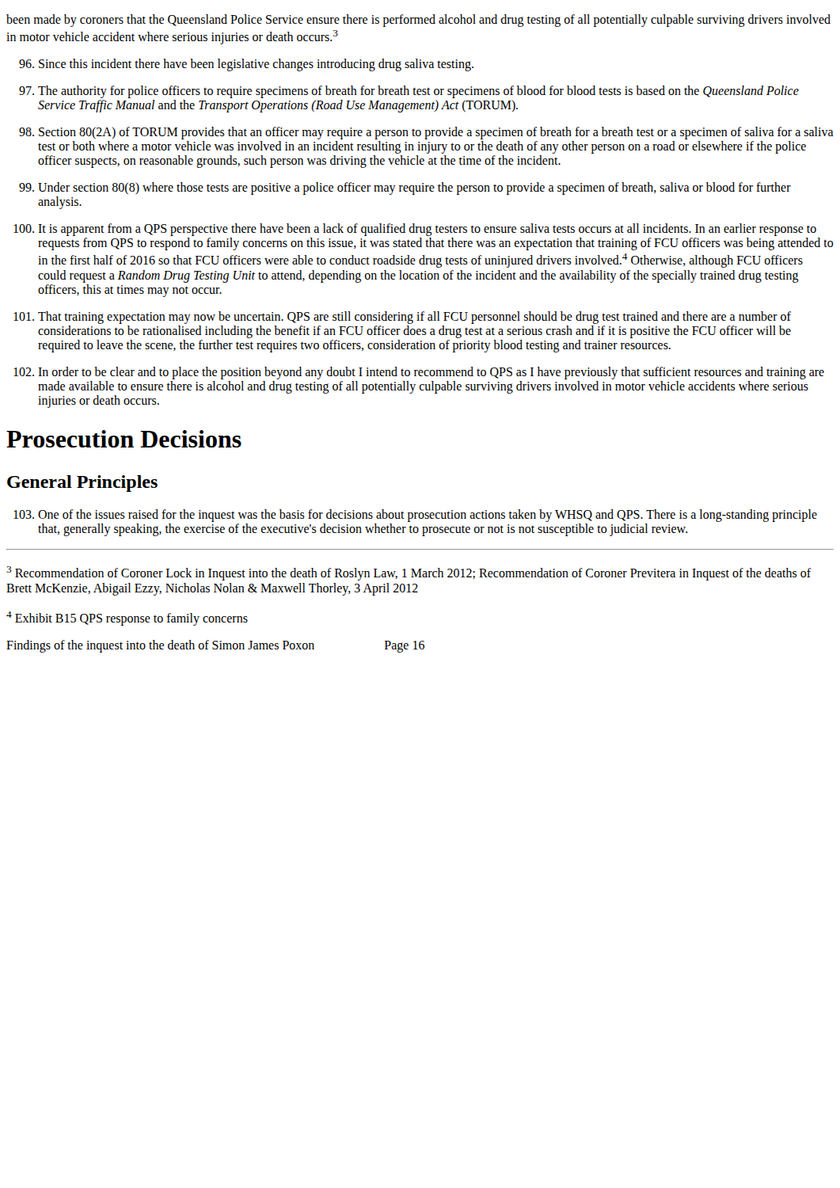been made by coroners that the Queensland Police Service ensure there is performed alcohol and drug testing of all potentially culpable surviving drivers involved in motor vehicle accident where serious injuries or death occurs.3
Since this incident there have been legislative changes introducing drug saliva testing.
The authority for police officers to require specimens of breath for breath test or specimens of blood for blood tests is based on the Queensland Police Service Traffic Manual and the Transport Operations (Road Use Management) Act (TORUM).
Section 80(2A) of TORUM provides that an officer may require a person to provide a specimen of breath for a breath test or a specimen of saliva for a saliva test or both where a motor vehicle was involved in an incident resulting in injury to or the death of any other person on a road or elsewhere if the police officer suspects, on reasonable grounds, such person was driving the vehicle at the time of the incident.
Under section 80(8) where those tests are positive a police officer may require the person to provide a specimen of breath, saliva or blood for further analysis.
It is apparent from a QPS perspective there have been a lack of qualified drug testers to ensure saliva tests occurs at all incidents. In an earlier response to requests from QPS to respond to family concerns on this issue, it was stated that there was an expectation that training of FCU officers was being attended to in the first half of 2016 so that FCU officers were able to conduct roadside drug tests of uninjured drivers involved.4 Otherwise, although FCU officers could request a Random Drug Testing Unit to attend, depending on the location of the incident and the availability of the specially trained drug testing officers, this at times may not occur.
That training expectation may now be uncertain. QPS are still considering if all FCU personnel should be drug test trained and there are a number of considerations to be rationalised including the benefit if an FCU officer does a drug test at a serious crash and if it is positive the FCU officer will be required to leave the scene, the further test requires two officers, consideration of priority blood testing and trainer resources.
In order to be clear and to place the position beyond any doubt I intend to recommend to QPS as I have previously that sufficient resources and training are made available to ensure there is alcohol and drug testing of all potentially culpable surviving drivers involved in motor vehicle accidents where serious injuries or death occurs.
Prosecution Decisions
General Principles
One of the issues raised for the inquest was the basis for decisions about prosecution actions taken by WHSQ and QPS. There is a long-standing principle that, generally speaking, the exercise of the executive's decision whether to prosecute or not is not susceptible to judicial review.
3 Recommendation of Coroner Lock in Inquest into the death of Roslyn Law, 1 March 2012; Recommendation of Coroner Previtera in Inquest of the deaths of Brett McKenzie, Abigail Ezzy, Nicholas Nolan & Maxwell Thorley, 3 April 2012
4 Exhibit B15 QPS response to family concerns
Findings of the inquest into the death of Simon James Poxon Page 16